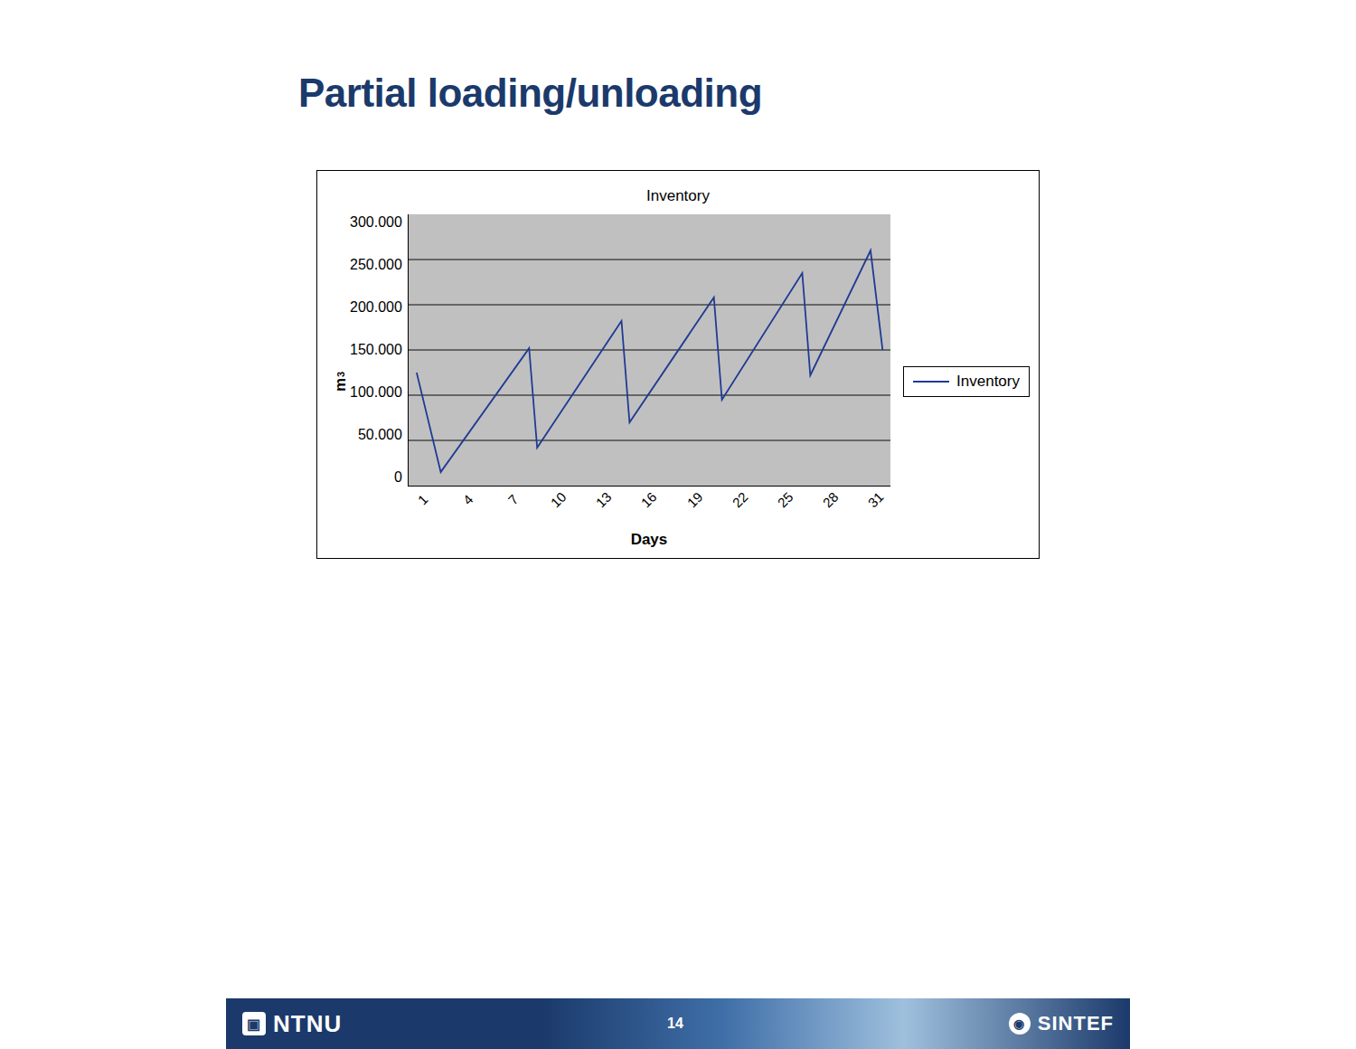Partial loading/unloading
Inventory
m3
300.000
250.000
200.000
150.000
100.000
50.000
0
1471013161922252831
Days
Inventory
▣NTNU
14
◉SINTEF